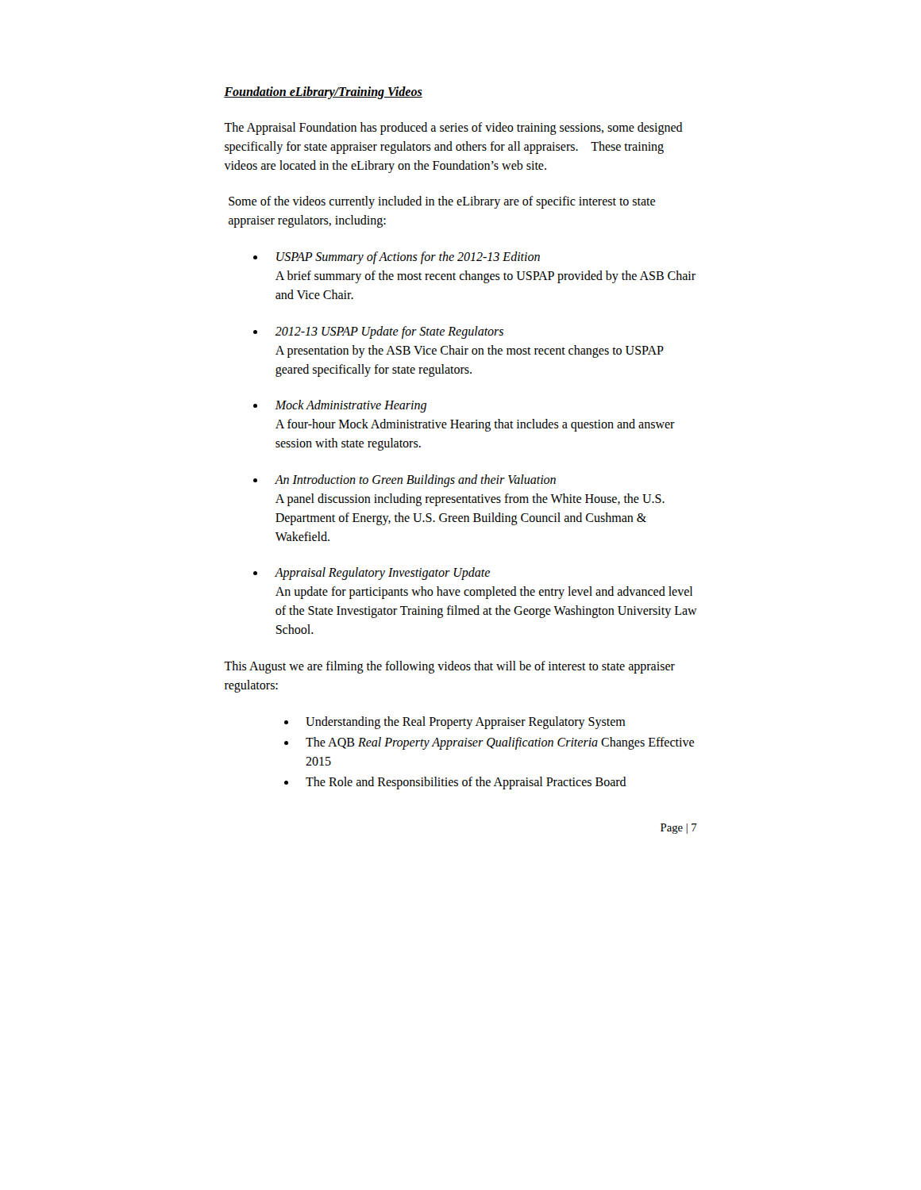Foundation eLibrary/Training Videos
The Appraisal Foundation has produced a series of video training sessions, some designed specifically for state appraiser regulators and others for all appraisers. These training videos are located in the eLibrary on the Foundation’s web site.
Some of the videos currently included in the eLibrary are of specific interest to state appraiser regulators, including:
USPAP Summary of Actions for the 2012-13 Edition
A brief summary of the most recent changes to USPAP provided by the ASB Chair and Vice Chair.
2012-13 USPAP Update for State Regulators
A presentation by the ASB Vice Chair on the most recent changes to USPAP geared specifically for state regulators.
Mock Administrative Hearing
A four-hour Mock Administrative Hearing that includes a question and answer session with state regulators.
An Introduction to Green Buildings and their Valuation
A panel discussion including representatives from the White House, the U.S. Department of Energy, the U.S. Green Building Council and Cushman & Wakefield.
Appraisal Regulatory Investigator Update
An update for participants who have completed the entry level and advanced level of the State Investigator Training filmed at the George Washington University Law School.
This August we are filming the following videos that will be of interest to state appraiser regulators:
Understanding the Real Property Appraiser Regulatory System
The AQB Real Property Appraiser Qualification Criteria Changes Effective 2015
The Role and Responsibilities of the Appraisal Practices Board
Page | 7